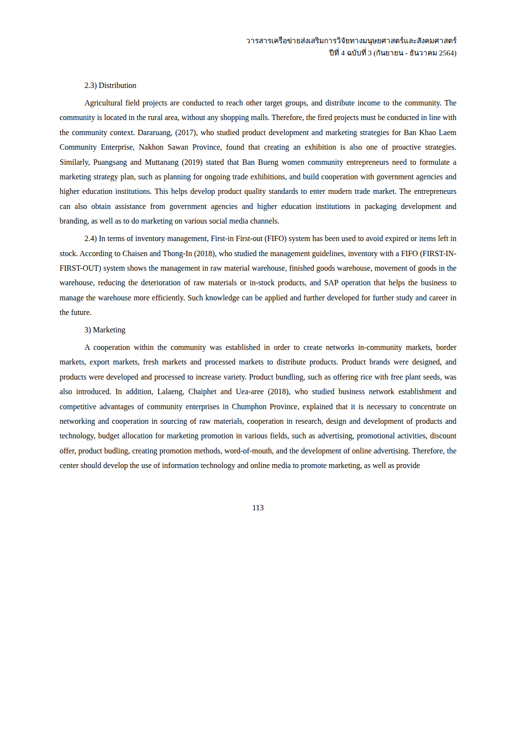วารสารเครือข่ายส่งเสริมการวิจัยทางมนุษยศาสตร์และสังคมศาสตร์ ปีที่ 4 ฉบับที่ 3 (กันยายน - ธันวาคม 2564)
2.3) Distribution
Agricultural field projects are conducted to reach other target groups, and distribute income to the community. The community is located in the rural area, without any shopping malls. Therefore, the fired projects must be conducted in line with the community context. Dararuang, (2017), who studied product development and marketing strategies for Ban Khao Laem Community Enterprise, Nakhon Sawan Province, found that creating an exhibition is also one of proactive strategies. Similarly, Puangsang and Muttanang (2019) stated that Ban Bueng women community entrepreneurs need to formulate a marketing strategy plan, such as planning for ongoing trade exhibitions, and build cooperation with government agencies and higher education institutions. This helps develop product quality standards to enter modern trade market. The entrepreneurs can also obtain assistance from government agencies and higher education institutions in packaging development and branding, as well as to do marketing on various social media channels.
2.4) In terms of inventory management, First-in First-out (FIFO) system has been used to avoid expired or items left in stock. According to Chaisen and Thong-In (2018), who studied the management guidelines, inventory with a FIFO (FIRST-IN-FIRST-OUT) system shows the management in raw material warehouse, finished goods warehouse, movement of goods in the warehouse, reducing the deterioration of raw materials or in-stock products, and SAP operation that helps the business to manage the warehouse more efficiently. Such knowledge can be applied and further developed for further study and career in the future.
3) Marketing
A cooperation within the community was established in order to create networks in-community markets, border markets, export markets, fresh markets and processed markets to distribute products. Product brands were designed, and products were developed and processed to increase variety. Product bundling, such as offering rice with free plant seeds, was also introduced. In addition, Lalaeng, Chaiphet and Uea-aree (2018), who studied business network establishment and competitive advantages of community enterprises in Chumphon Province, explained that it is necessary to concentrate on networking and cooperation in sourcing of raw materials, cooperation in research, design and development of products and technology, budget allocation for marketing promotion in various fields, such as advertising, promotional activities, discount offer, product budling, creating promotion methods, word-of-mouth, and the development of online advertising. Therefore, the center should develop the use of information technology and online media to promote marketing, as well as provide
113